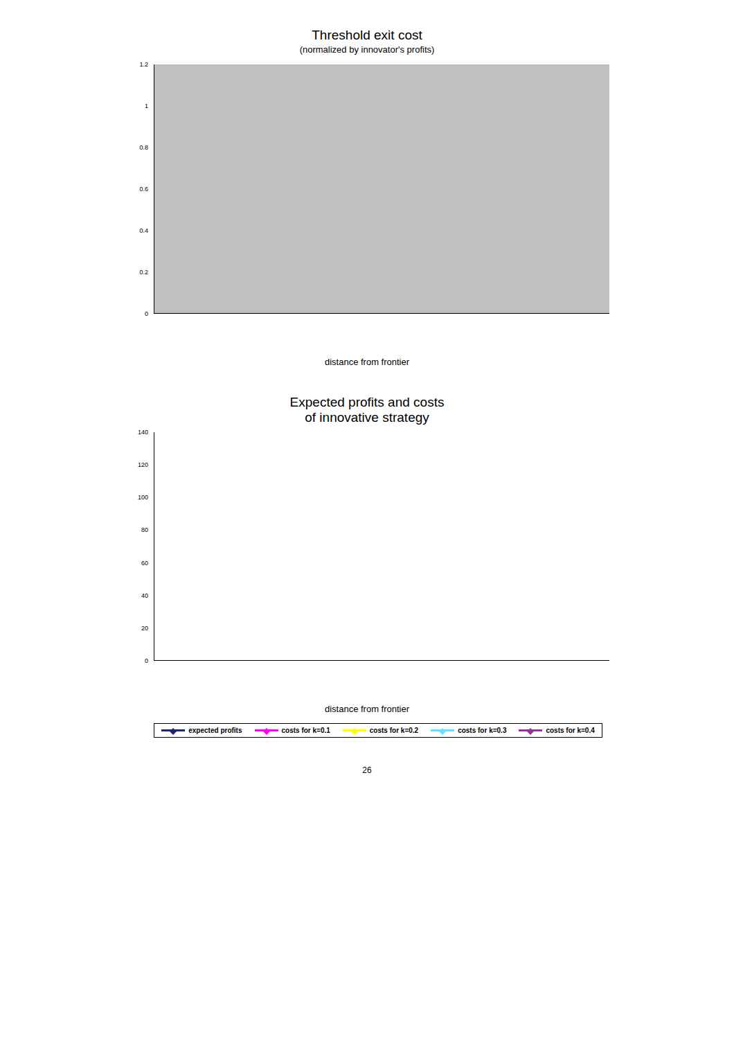Threshold exit cost
(normalized by innovator's profits)
1.2 1 0.8 0.6 0.4 0.2 0
distance from frontier
Expected profits and costs
of innovative strategy
140 120 100 80 60 40 20 0
distance from frontier
expected profits
costs for k=0.1
costs for k=0.2
costs for k=0.3
costs for k=0.4
26